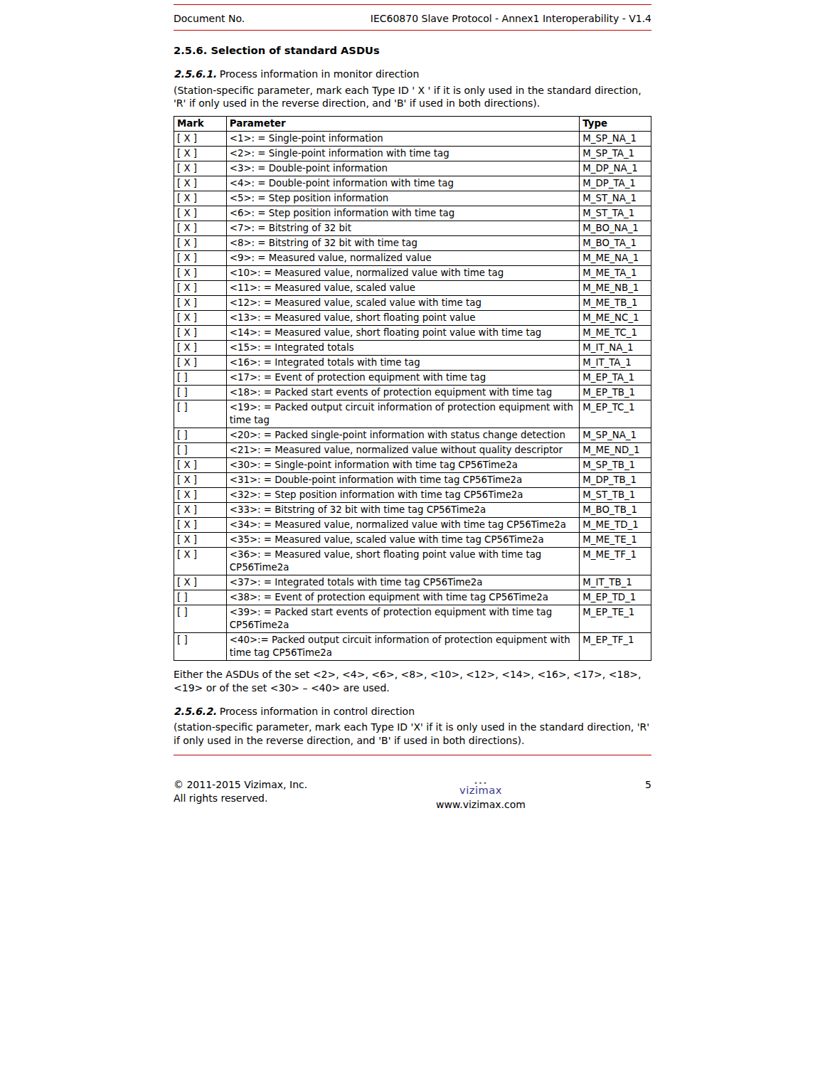Document No.
IEC60870 Slave Protocol - Annex1 Interoperability - V1.4
2.5.6. Selection of standard ASDUs
2.5.6.1. Process information in monitor direction
(Station-specific parameter, mark each Type ID ' X ' if it is only used in the standard direction, 'R' if only used in the reverse direction, and 'B' if used in both directions).
| Mark | Parameter | Type |
| --- | --- | --- |
| [ X ] | <1>: = Single-point information | M_SP_NA_1 |
| [ X ] | <2>: = Single-point information with time tag | M_SP_TA_1 |
| [ X ] | <3>: = Double-point information | M_DP_NA_1 |
| [ X ] | <4>: = Double-point information with time tag | M_DP_TA_1 |
| [ X ] | <5>: = Step position information | M_ST_NA_1 |
| [ X ] | <6>: = Step position information with time tag | M_ST_TA_1 |
| [ X ] | <7>: = Bitstring of 32 bit | M_BO_NA_1 |
| [ X ] | <8>: = Bitstring of 32 bit with time tag | M_BO_TA_1 |
| [ X ] | <9>: = Measured value, normalized value | M_ME_NA_1 |
| [ X ] | <10>: = Measured value, normalized value with time tag | M_ME_TA_1 |
| [ X ] | <11>: = Measured value, scaled value | M_ME_NB_1 |
| [ X ] | <12>: = Measured value, scaled value with time tag | M_ME_TB_1 |
| [ X ] | <13>: = Measured value, short floating point value | M_ME_NC_1 |
| [ X ] | <14>: = Measured value, short floating point value with time tag | M_ME_TC_1 |
| [ X ] | <15>: = Integrated totals | M_IT_NA_1 |
| [ X ] | <16>: = Integrated totals with time tag | M_IT_TA_1 |
| [ ] | <17>: = Event of protection equipment with time tag | M_EP_TA_1 |
| [ ] | <18>: = Packed start events of protection equipment with time tag | M_EP_TB_1 |
| [ ] | <19>: = Packed output circuit information of protection equipment with time tag | M_EP_TC_1 |
| [ ] | <20>: = Packed single-point information with status change detection | M_SP_NA_1 |
| [ ] | <21>: = Measured value, normalized value without quality descriptor | M_ME_ND_1 |
| [ X ] | <30>: = Single-point information with time tag CP56Time2a | M_SP_TB_1 |
| [ X ] | <31>: = Double-point information with time tag CP56Time2a | M_DP_TB_1 |
| [ X ] | <32>: = Step position information with time tag CP56Time2a | M_ST_TB_1 |
| [ X ] | <33>: = Bitstring of 32 bit with time tag CP56Time2a | M_BO_TB_1 |
| [ X ] | <34>: = Measured value, normalized value with time tag CP56Time2a | M_ME_TD_1 |
| [ X ] | <35>: = Measured value, scaled value with time tag CP56Time2a | M_ME_TE_1 |
| [ X ] | <36>: = Measured value, short floating point value with time tag CP56Time2a | M_ME_TF_1 |
| [ X ] | <37>: = Integrated totals with time tag CP56Time2a | M_IT_TB_1 |
| [ ] | <38>: = Event of protection equipment with time tag CP56Time2a | M_EP_TD_1 |
| [ ] | <39>: = Packed start events of protection equipment with time tag CP56Time2a | M_EP_TE_1 |
| [ ] | <40>:= Packed output circuit information of protection equipment with time tag CP56Time2a | M_EP_TF_1 |
Either the ASDUs of the set <2>, <4>, <6>, <8>, <10>, <12>, <14>, <16>, <17>, <18>, <19> or of the set <30> – <40> are used.
2.5.6.2. Process information in control direction
(station-specific parameter, mark each Type ID 'X' if it is only used in the standard direction, 'R' if only used in the reverse direction, and 'B' if used in both directions).
© 2011-2015 Vizimax, Inc.
All rights reserved.
••• vizimax www.vizimax.com
5